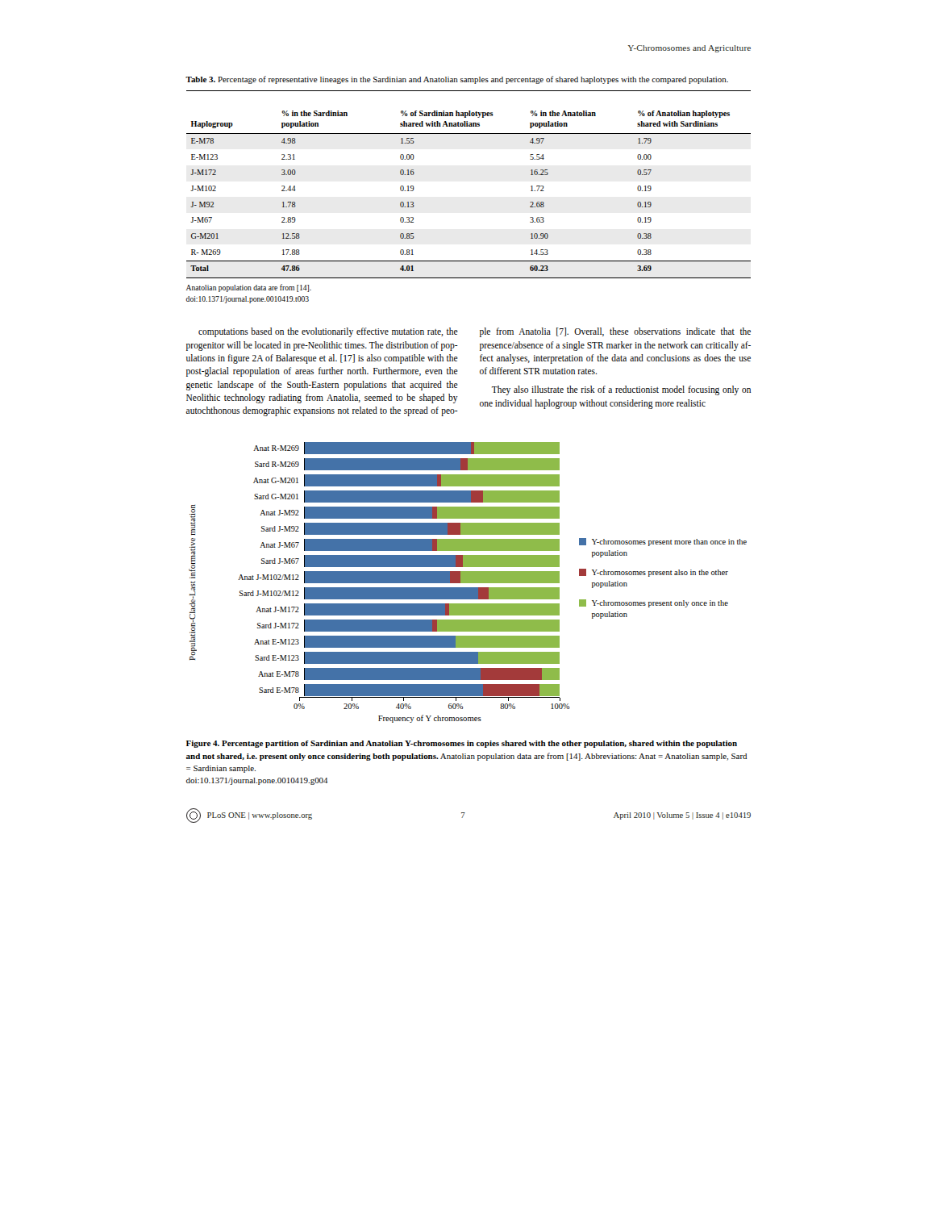Y-Chromosomes and Agriculture
Table 3. Percentage of representative lineages in the Sardinian and Anatolian samples and percentage of shared haplotypes with the compared population.
| Haplogroup | % in the Sardinian population | % of Sardinian haplotypes shared with Anatolians | % in the Anatolian population | % of Anatolian haplotypes shared with Sardinians |
| --- | --- | --- | --- | --- |
| E-M78 | 4.98 | 1.55 | 4.97 | 1.79 |
| E-M123 | 2.31 | 0.00 | 5.54 | 0.00 |
| J-M172 | 3.00 | 0.16 | 16.25 | 0.57 |
| J-M102 | 2.44 | 0.19 | 1.72 | 0.19 |
| J- M92 | 1.78 | 0.13 | 2.68 | 0.19 |
| J-M67 | 2.89 | 0.32 | 3.63 | 0.19 |
| G-M201 | 12.58 | 0.85 | 10.90 | 0.38 |
| R- M269 | 17.88 | 0.81 | 14.53 | 0.38 |
| Total | 47.86 | 4.01 | 60.23 | 3.69 |
Anatolian population data are from [14].
doi:10.1371/journal.pone.0010419.t003
computations based on the evolutionarily effective mutation rate, the progenitor will be located in pre-Neolithic times. The distribution of populations in figure 2A of Balaresque et al. [17] is also compatible with the post-glacial repopulation of areas further north. Furthermore, even the genetic landscape of the South-Eastern populations that acquired the Neolithic technology radiating from Anatolia, seemed to be shaped by autochthonous demographic expansions not related to the spread of people from Anatolia [7]. Overall, these observations indicate that the presence/absence of a single STR marker in the network can critically affect analyses, interpretation of the data and conclusions as does the use of different STR mutation rates.
They also illustrate the risk of a reductionist model focusing only on one individual haplogroup without considering more realistic
Population-Clade-Last informative mutation
Anat R-M269
Sard R-M269
Anat G-M201
Sard G-M201
Anat J-M92
Sard J-M92
Anat J-M67
Sard J-M67
Anat J-M102/M12
Sard J-M102/M12
Anat J-M172
Sard J-M172
Anat E-M123
Sard E-M123
Anat E-M78
Sard E-M78
0%
20%
40%
60%
80%
100%
Frequency of Y chromosomes
Y-chromosomes present more than once in the population
Y-chromosomes present also in the other population
Y-chromosomes present only once in the population
Figure 4. Percentage partition of Sardinian and Anatolian Y-chromosomes in copies shared with the other population, shared within the population and not shared, i.e. present only once considering both populations. Anatolian population data are from [14]. Abbreviations: Anat = Anatolian sample, Sard = Sardinian sample.
doi:10.1371/journal.pone.0010419.g004
PLoS ONE | www.plosone.org
7
April 2010 | Volume 5 | Issue 4 | e10419